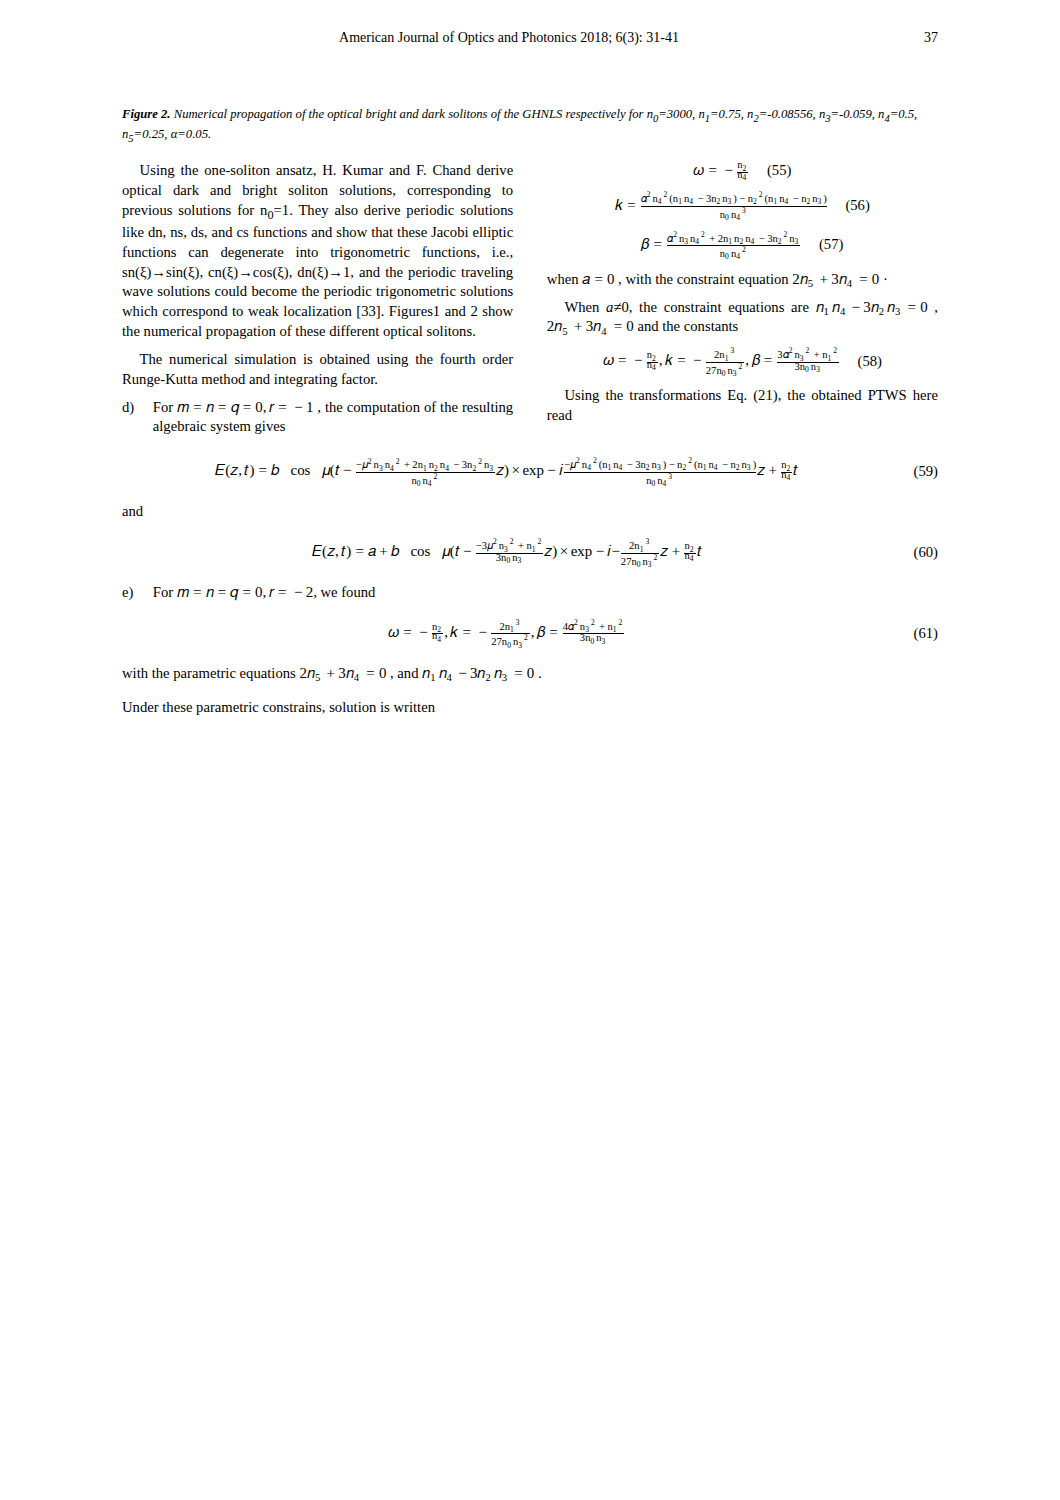American Journal of Optics and Photonics 2018; 6(3): 31-41
37
Figure 2. Numerical propagation of the optical bright and dark solitons of the GHNLS respectively for n0=3000, n1=0.75, n2=-0.08556, n3=-0.059, n4=0.5, n5=0.25, α=0.05.
Using the one-soliton ansatz, H. Kumar and F. Chand derive optical dark and bright soliton solutions, corresponding to previous solutions for n0=1. They also derive periodic solutions like dn, ns, ds, and cs functions and show that these Jacobi elliptic functions can degenerate into trigonometric functions, i.e., sn(ξ)→sin(ξ), cn(ξ)→cos(ξ), dn(ξ)→1, and the periodic traveling wave solutions could become the periodic trigonometric solutions which correspond to weak localization [33]. Figures1 and 2 show the numerical propagation of these different optical solitons.
The numerical simulation is obtained using the fourth order Runge-Kutta method and integrating factor.
d)
For m=n=q=0,r=−1 , the computation of the resulting algebraic system gives
ω=− n2 n4
(55)
k= α2 n42 (n1n4 −3n2n3) − n22 (n1n4 −n2n3) n0 n43
(56)
β= α2 n3 n42 +2n1n2n4 −3n22n3 n0 n42
(57)
when a=0 , with the constraint equation 2n5+3n4=0 ·
When a≠0, the constraint equations are n1n4−3n2n3=0 , 2n5+3n4=0 and the constants
ω=− n2 n4 , k=− 2n13 27n0n32 , β= 3α2n32+n12 3n0n3
(58)
Using the transformations Eq. (21), the obtained PTWS here read
E(z,t)=b cos μ (t− −μ2n3n42 +2n1n2n4 −3n22n3 n0n42 z) ×exp−i −μ2n42 (n1n4−3n2n3) −n22 (n1n4−n2n3) n0n43 z+ n2 n4 t
(59)
and
E(z,t)= a+b cos μ (t− −3μ2n32+n12 3n0n3 z) ×exp−i − 2n13 27n0n32 z+ n2 n4 t
(60)
e)
For m=n=q=0,r=−2, we found
ω=− n2 n4 , k=− 2n13 27n0n32 , β= 4α2n32+n12 3n0n3
(61)
with the parametric equations 2n5+3n4=0 , and n1n4−3n2n3=0 .
Under these parametric constrains, solution is written